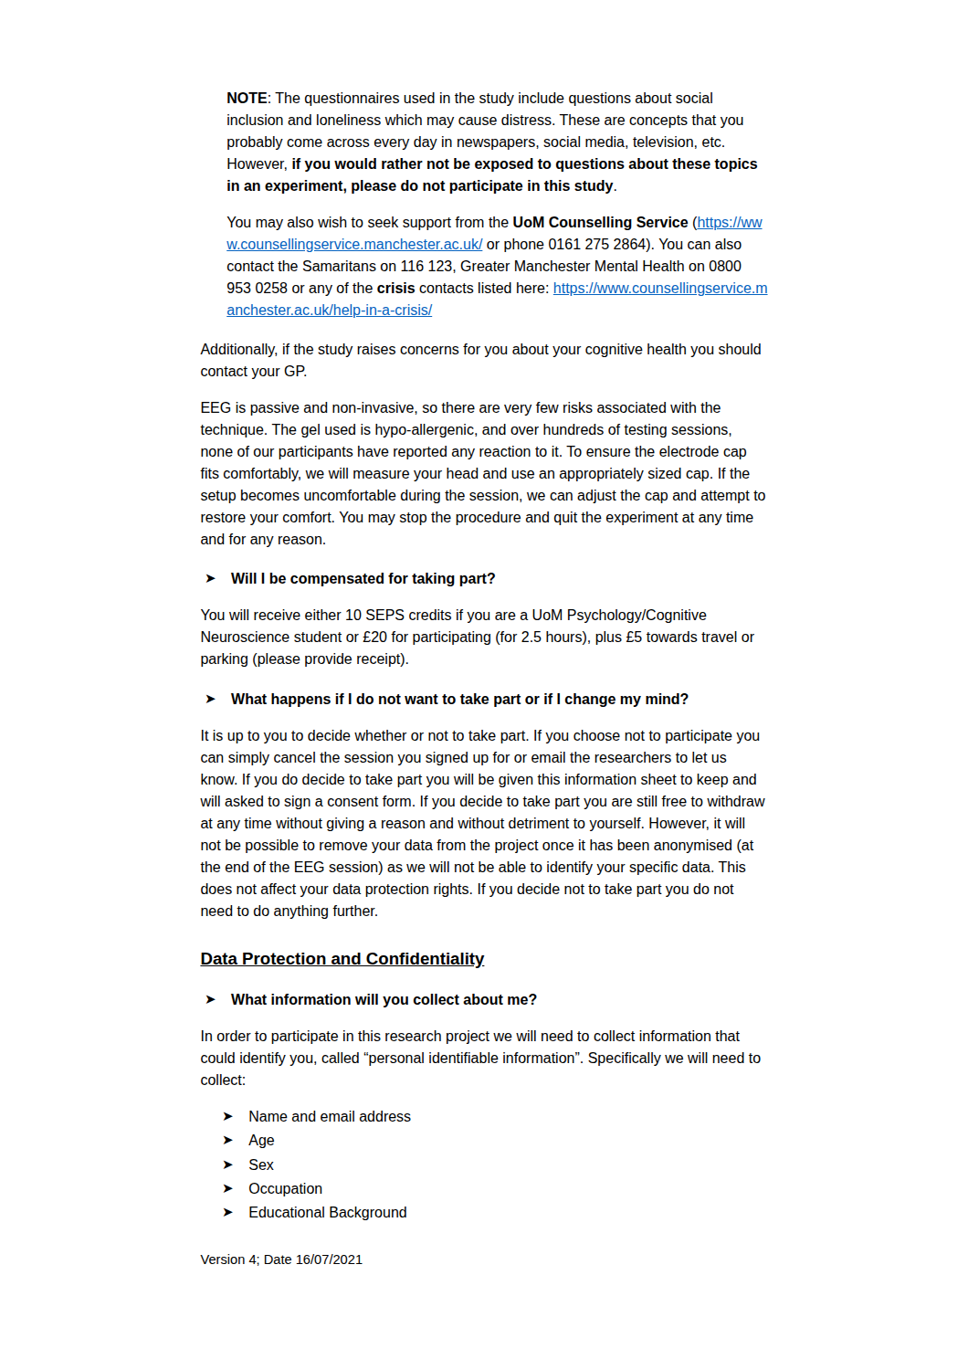NOTE: The questionnaires used in the study include questions about social inclusion and loneliness which may cause distress. These are concepts that you probably come across every day in newspapers, social media, television, etc. However, if you would rather not be exposed to questions about these topics in an experiment, please do not participate in this study.
You may also wish to seek support from the UoM Counselling Service (https://www.counsellingservice.manchester.ac.uk/ or phone 0161 275 2864). You can also contact the Samaritans on 116 123, Greater Manchester Mental Health on 0800 953 0258 or any of the crisis contacts listed here: https://www.counsellingservice.manchester.ac.uk/help-in-a-crisis/
Additionally, if the study raises concerns for you about your cognitive health you should contact your GP.
EEG is passive and non-invasive, so there are very few risks associated with the technique. The gel used is hypo-allergenic, and over hundreds of testing sessions, none of our participants have reported any reaction to it. To ensure the electrode cap fits comfortably, we will measure your head and use an appropriately sized cap. If the setup becomes uncomfortable during the session, we can adjust the cap and attempt to restore your comfort. You may stop the procedure and quit the experiment at any time and for any reason.
Will I be compensated for taking part?
You will receive either 10 SEPS credits if you are a UoM Psychology/Cognitive Neuroscience student or £20 for participating (for 2.5 hours), plus £5 towards travel or parking (please provide receipt).
What happens if I do not want to take part or if I change my mind?
It is up to you to decide whether or not to take part. If you choose not to participate you can simply cancel the session you signed up for or email the researchers to let us know. If you do decide to take part you will be given this information sheet to keep and will asked to sign a consent form. If you decide to take part you are still free to withdraw at any time without giving a reason and without detriment to yourself. However, it will not be possible to remove your data from the project once it has been anonymised (at the end of the EEG session) as we will not be able to identify your specific data. This does not affect your data protection rights. If you decide not to take part you do not need to do anything further.
Data Protection and Confidentiality
What information will you collect about me?
In order to participate in this research project we will need to collect information that could identify you, called “personal identifiable information”. Specifically we will need to collect:
Name and email address
Age
Sex
Occupation
Educational Background
Version 4; Date 16/07/2021